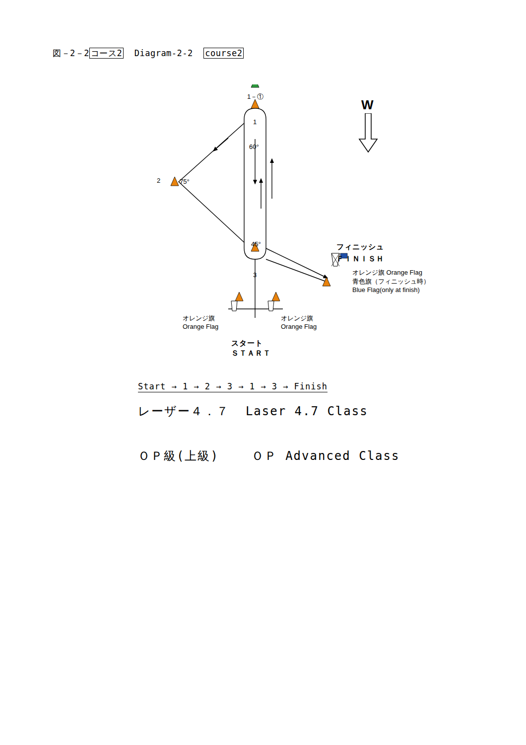図－2－2コース2 Diagram-2-2 course2
W
1－①
1
60°
2
75°
45°
3
フィニッシュ
ＦＩＮＩＳＨ
オレンジ旗 Orange Flag
青色旗（フィニッシュ時）
Blue Flag(only at finish)
オレンジ旗
Orange Flag
オレンジ旗
Orange Flag
スタート
ＳＴＡＲＴ
Start → 1 → 2 → 3 → 1 → 3 → Finish
レーザー４．７ Laser 4.7 Class
ＯＰ級(上級) ＯＰ Advanced Class